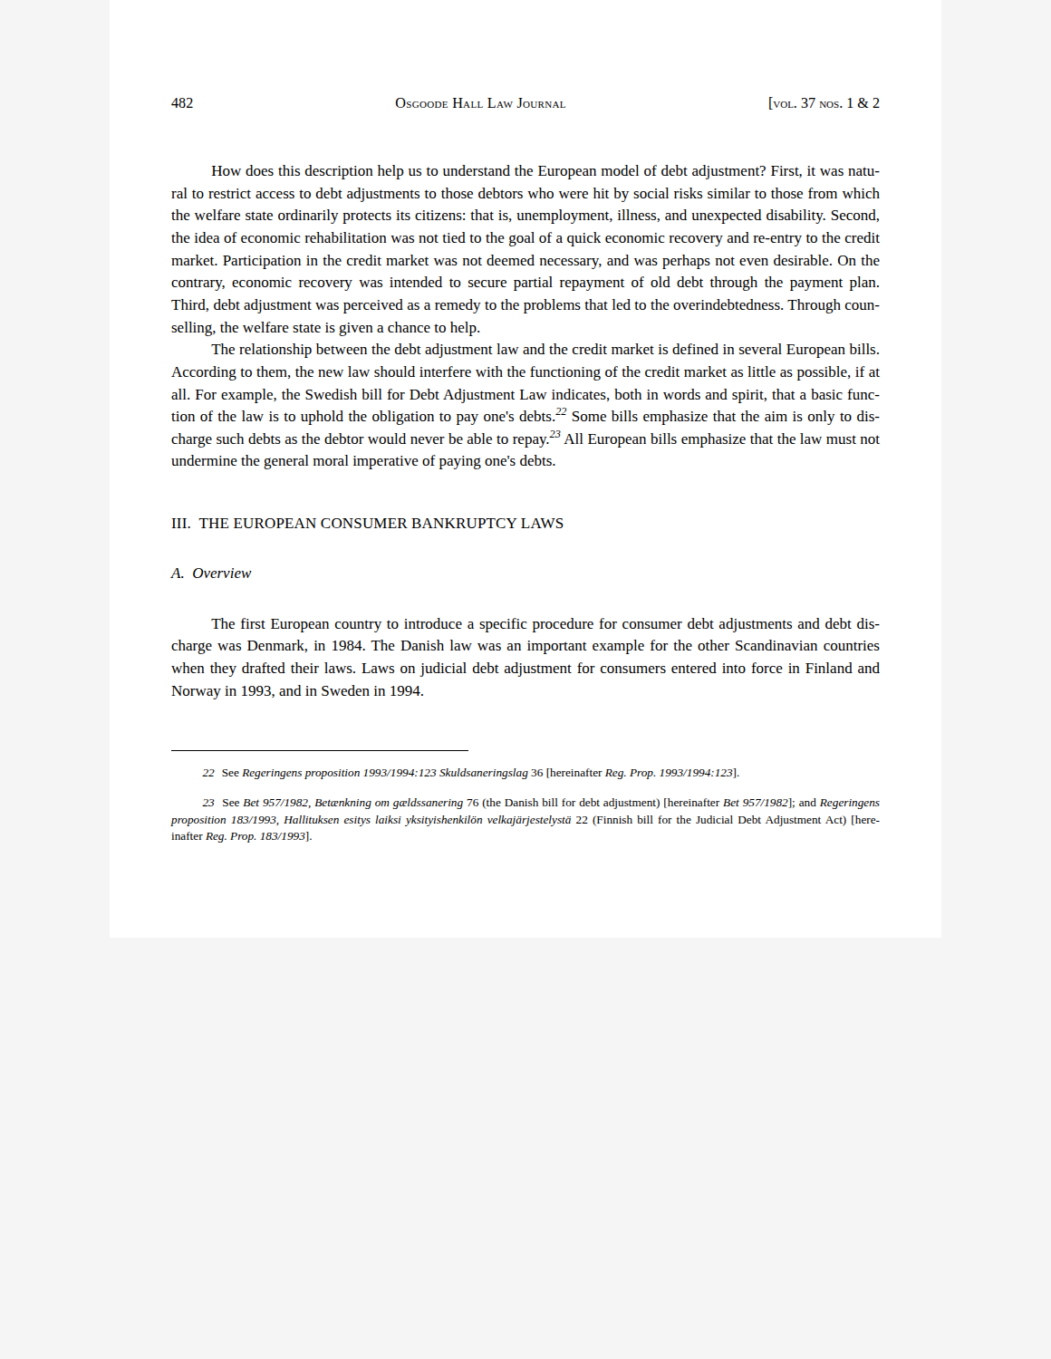482 Osgoode Hall Law Journal [vol. 37 nos. 1 & 2
How does this description help us to understand the European model of debt adjustment? First, it was natural to restrict access to debt adjustments to those debtors who were hit by social risks similar to those from which the welfare state ordinarily protects its citizens: that is, unemployment, illness, and unexpected disability. Second, the idea of economic rehabilitation was not tied to the goal of a quick economic recovery and re-entry to the credit market. Participation in the credit market was not deemed necessary, and was perhaps not even desirable. On the contrary, economic recovery was intended to secure partial repayment of old debt through the payment plan. Third, debt adjustment was perceived as a remedy to the problems that led to the overindebtedness. Through counselling, the welfare state is given a chance to help.
The relationship between the debt adjustment law and the credit market is defined in several European bills. According to them, the new law should interfere with the functioning of the credit market as little as possible, if at all. For example, the Swedish bill for Debt Adjustment Law indicates, both in words and spirit, that a basic function of the law is to uphold the obligation to pay one's debts.22 Some bills emphasize that the aim is only to discharge such debts as the debtor would never be able to repay.23 All European bills emphasize that the law must not undermine the general moral imperative of paying one's debts.
III. The European Consumer Bankruptcy Laws
A. Overview
The first European country to introduce a specific procedure for consumer debt adjustments and debt discharge was Denmark, in 1984. The Danish law was an important example for the other Scandinavian countries when they drafted their laws. Laws on judicial debt adjustment for consumers entered into force in Finland and Norway in 1993, and in Sweden in 1994.
22 See Regeringens proposition 1993/1994:123 Skuldsaneringslag 36 [hereinafter Reg. Prop. 1993/1994:123].
23 See Bet 957/1982, Betænkning om gældssanering 76 (the Danish bill for debt adjustment) [hereinafter Bet 957/1982]; and Regeringens proposition 183/1993, Hallituksen esitys laiksi yksityishenkilön velkajärjestelystä 22 (Finnish bill for the Judicial Debt Adjustment Act) [hereinafter Reg. Prop. 183/1993].